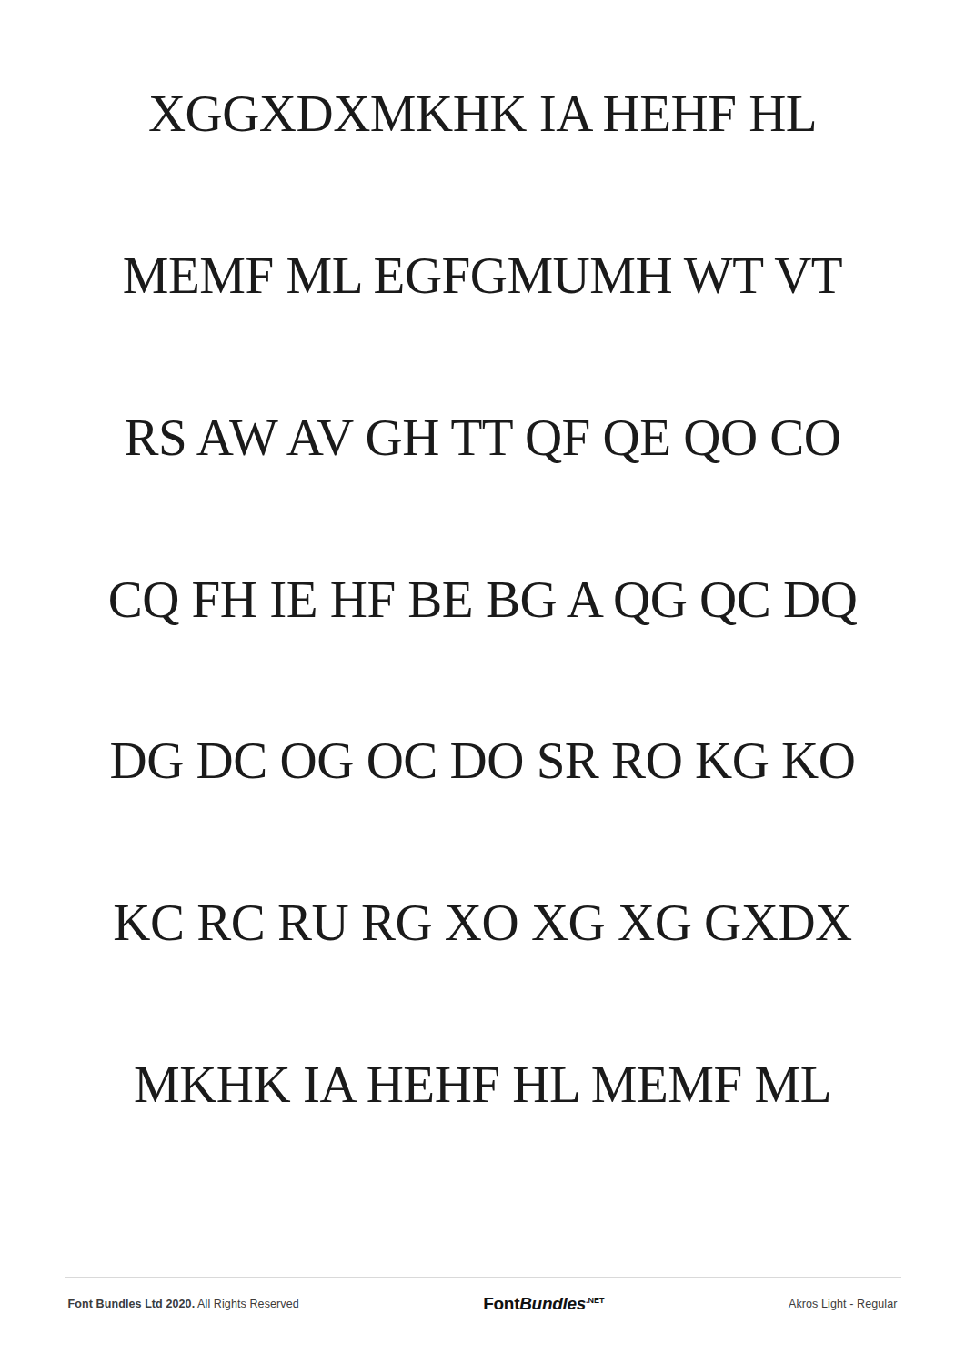XGGXDXMKHK IA HEHF HL
MEMF ML EGFGMUMH WT VT
RS AW AV GH TT QF QE QO CO
CQ FH IE HF BE BG A QG QC DQ
DG DC OG OC DO SR RO KG KO
KC RC RU RG XO XG XG GXDX
MKHK IA HEHF HL MEMF ML
Font Bundles Ltd 2020. All Rights Reserved
FontBundles.NET
Akros Light - Regular